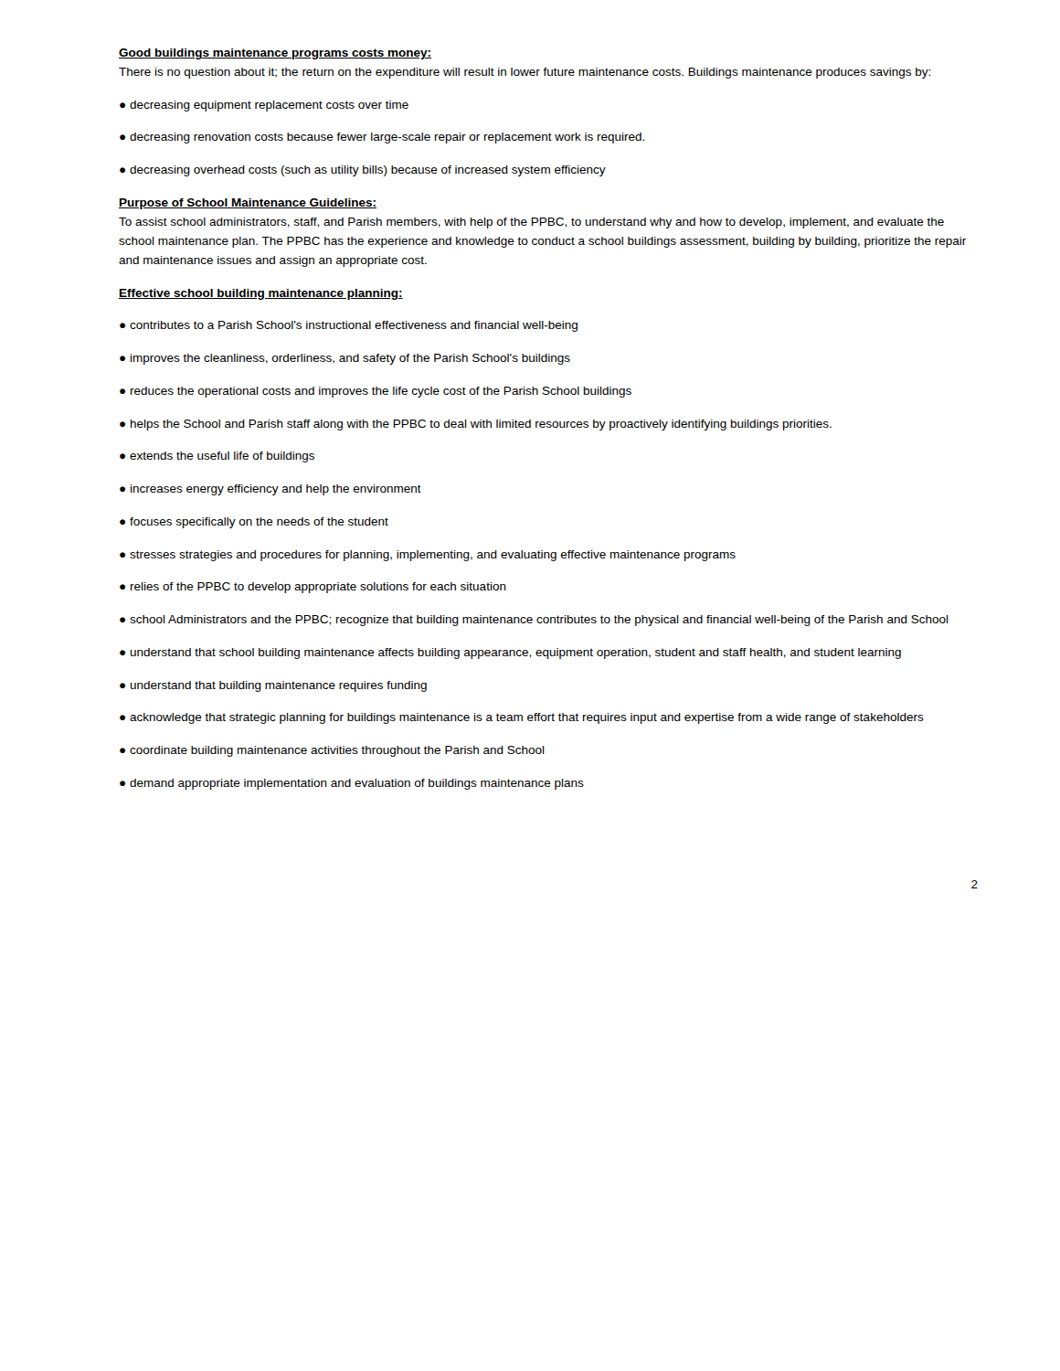Good buildings maintenance programs costs money:
There is no question about it; the return on the expenditure will result in lower future maintenance costs. Buildings maintenance produces savings by:
● decreasing equipment replacement costs over time
● decreasing renovation costs because fewer large-scale repair or replacement work is required.
● decreasing overhead costs (such as utility bills) because of increased system efficiency
Purpose of School Maintenance Guidelines:
To assist school administrators, staff, and Parish members, with help of the PPBC, to understand why and how to develop, implement, and evaluate the school maintenance plan. The PPBC has the experience and knowledge to conduct a school buildings assessment, building by building, prioritize the repair and maintenance issues and assign an appropriate cost.
Effective school building maintenance planning:
● contributes to a Parish School's instructional effectiveness and financial well-being
● improves the cleanliness, orderliness, and safety of the Parish School's buildings
● reduces the operational costs and improves the life cycle cost of the Parish School buildings
● helps the School and Parish staff along with the PPBC to deal with limited resources by proactively identifying buildings priorities.
● extends the useful life of buildings
● increases energy efficiency and help the environment
● focuses specifically on the needs of the student
● stresses strategies and procedures for planning, implementing, and evaluating effective maintenance programs
● relies of the PPBC to develop appropriate solutions for each situation
● school Administrators and the PPBC; recognize that building maintenance contributes to the physical and financial well-being of the Parish and School
● understand that school building maintenance affects building appearance, equipment operation, student and staff health, and student learning
● understand that building maintenance requires funding
● acknowledge that strategic planning for buildings maintenance is a team effort that requires input and expertise from a wide range of stakeholders
● coordinate building maintenance activities throughout the Parish and School
● demand appropriate implementation and evaluation of buildings maintenance plans
2